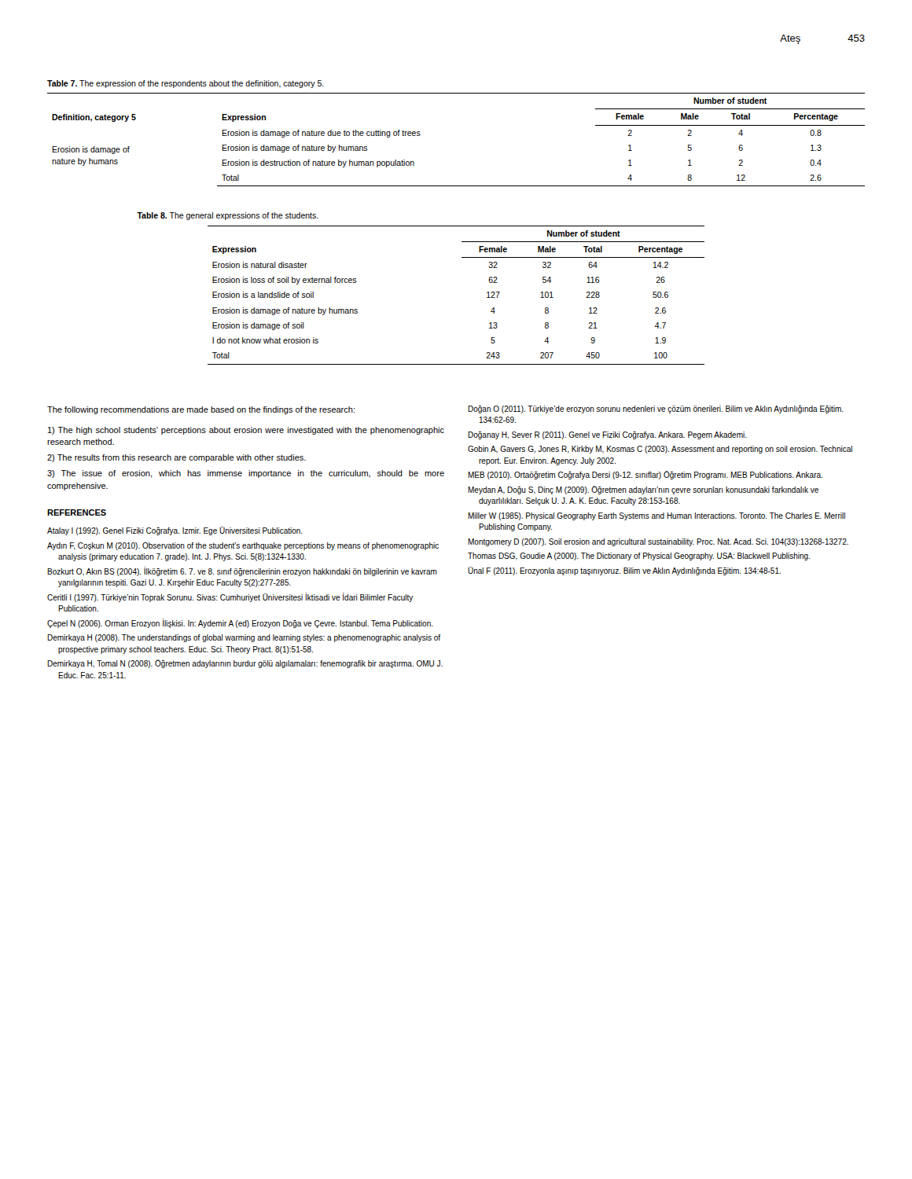Ateş 453
Table 7. The expression of the respondents about the definition, category 5.
| Definition, category 5 | Expression | Number of student |
| --- | --- | --- |
| Female | Male | Total | Percentage |
| Erosion is damage of nature by humans | Erosion is damage of nature due to the cutting of trees | 2 | 2 | 4 | 0.8 |
| Erosion is damage of nature by humans | 1 | 5 | 6 | 1.3 |
| Erosion is destruction of nature by human population | 1 | 1 | 2 | 0.4 |
| Total | 4 | 8 | 12 | 2.6 |
Table 8. The general expressions of the students.
| Expression | Number of student |
| --- | --- |
| Female | Male | Total | Percentage |
| Erosion is natural disaster | 32 | 32 | 64 | 14.2 |
| Erosion is loss of soil by external forces | 62 | 54 | 116 | 26 |
| Erosion is a landslide of soil | 127 | 101 | 228 | 50.6 |
| Erosion is damage of nature by humans | 4 | 8 | 12 | 2.6 |
| Erosion is damage of soil | 13 | 8 | 21 | 4.7 |
| I do not know what erosion is | 5 | 4 | 9 | 1.9 |
| Total | 243 | 207 | 450 | 100 |
The following recommendations are made based on the findings of the research:
1) The high school students’ perceptions about erosion were investigated with the phenomenographic research method.
2) The results from this research are comparable with other studies.
3) The issue of erosion, which has immense importance in the curriculum, should be more comprehensive.
References
Atalay I (1992). Genel Fiziki Coğrafya. Izmir. Ege Üniversitesi Publication.
Aydın F, Coşkun M (2010). Observation of the student’s earthquake perceptions by means of phenomenographic analysis (primary education 7. grade). Int. J. Phys. Sci. 5(8):1324-1330.
Bozkurt O, Akın BS (2004). İlköğretim 6. 7. ve 8. sınıf öğrencilerinin erozyon hakkındaki ön bilgilerinin ve kavram yanılgılarının tespiti. Gazi U. J. Kırşehir Educ Faculty 5(2):277-285.
Ceritli I (1997). Türkiye’nin Toprak Sorunu. Sivas: Cumhuriyet Üniversitesi İktisadi ve İdari Bilimler Faculty Publication.
Çepel N (2006). Orman Erozyon İlişkisi. In: Aydemir A (ed) Erozyon Doğa ve Çevre. Istanbul. Tema Publication.
Demirkaya H (2008). The understandings of global warming and learning styles: a phenomenographic analysis of prospective primary school teachers. Educ. Sci. Theory Pract. 8(1):51-58.
Demirkaya H, Tomal N (2008). Öğretmen adaylarının burdur gölü algılamaları: fenemografik bir araştırma. OMU J. Educ. Fac. 25:1-11.
Doğan O (2011). Türkiye’de erozyon sorunu nedenleri ve çözüm önerileri. Bilim ve Aklın Aydınlığında Eğitim. 134:62-69.
Doğanay H, Sever R (2011). Genel ve Fiziki Coğrafya. Ankara. Pegem Akademi.
Gobin A, Gavers G, Jones R, Kirkby M, Kosmas C (2003). Assessment and reporting on soil erosion. Technical report. Eur. Environ. Agency. July 2002.
MEB (2010). Ortaöğretim Coğrafya Dersi (9-12. sınıflar) Öğretim Programı. MEB Publications. Ankara.
Meydan A, Doğu S, Dinç M (2009). Öğretmen adayları’nın çevre sorunları konusundaki farkındalık ve duyarlılıkları. Selçuk U. J. A. K. Educ. Faculty 28:153-168.
Miller W (1985). Physical Geography Earth Systems and Human Interactions. Toronto. The Charles E. Merrill Publishing Company.
Montgomery D (2007). Soil erosion and agricultural sustainability. Proc. Nat. Acad. Sci. 104(33):13268-13272.
Thomas DSG, Goudie A (2000). The Dictionary of Physical Geography. USA: Blackwell Publishing.
Ünal F (2011). Erozyonla aşınıp taşınıyoruz. Bilim ve Aklın Aydınlığında Eğitim. 134:48-51.